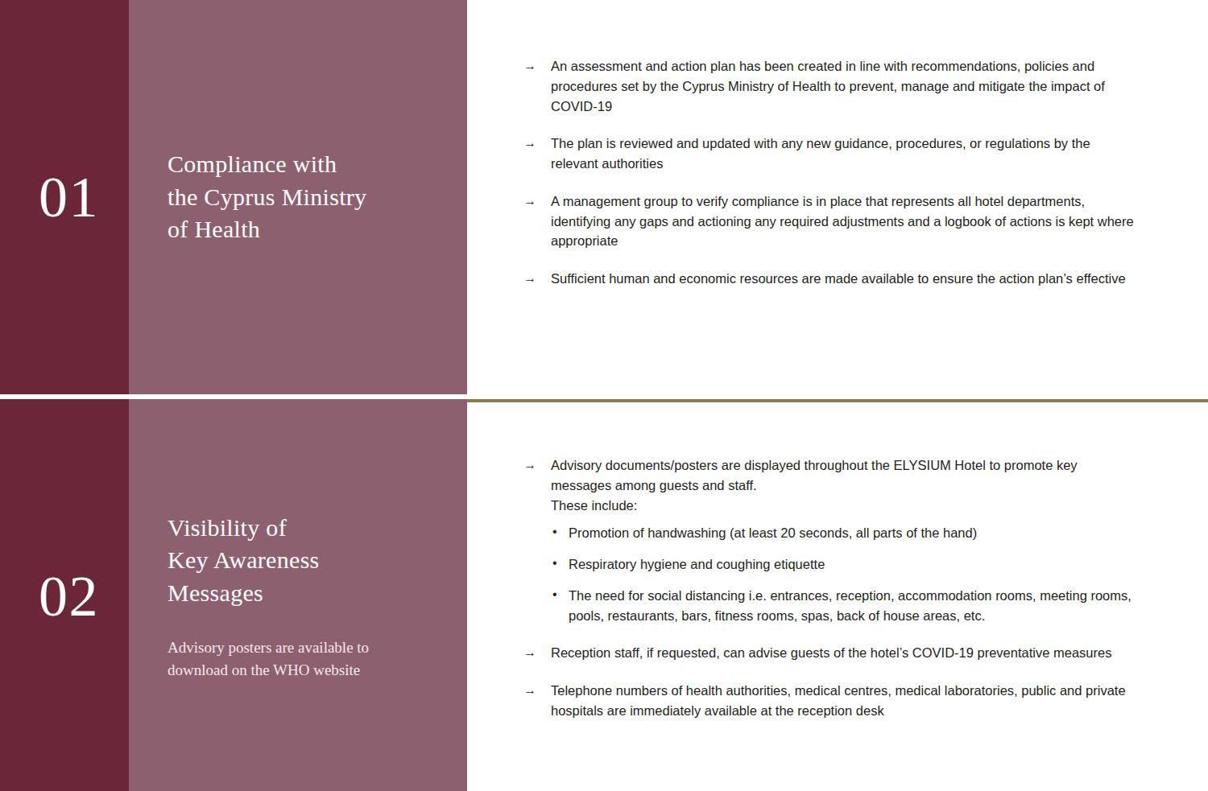01
Compliance with
the Cyprus Ministry
of Health
An assessment and action plan has been created in line with recommendations, policies and procedures set by the Cyprus Ministry of Health to prevent, manage and mitigate the impact of COVID-19
The plan is reviewed and updated with any new guidance, procedures, or regulations by the relevant authorities
A management group to verify compliance is in place that represents all hotel departments, identifying any gaps and actioning any required adjustments and a logbook of actions is kept where appropriate
Sufficient human and economic resources are made available to ensure the action plan’s effective
02
Visibility of
Key Awareness
Messages
Advisory posters are available to download on the WHO website
Advisory documents/posters are displayed throughout the ELYSIUM Hotel to promote key messages among guests and staff.
These include:
Promotion of handwashing (at least 20 seconds, all parts of the hand)
Respiratory hygiene and coughing etiquette
The need for social distancing i.e. entrances, reception, accommodation rooms, meeting rooms, pools, restaurants, bars, fitness rooms, spas, back of house areas, etc.
Reception staff, if requested, can advise guests of the hotel’s COVID-19 preventative measures
Telephone numbers of health authorities, medical centres, medical laboratories, public and private hospitals are immediately available at the reception desk